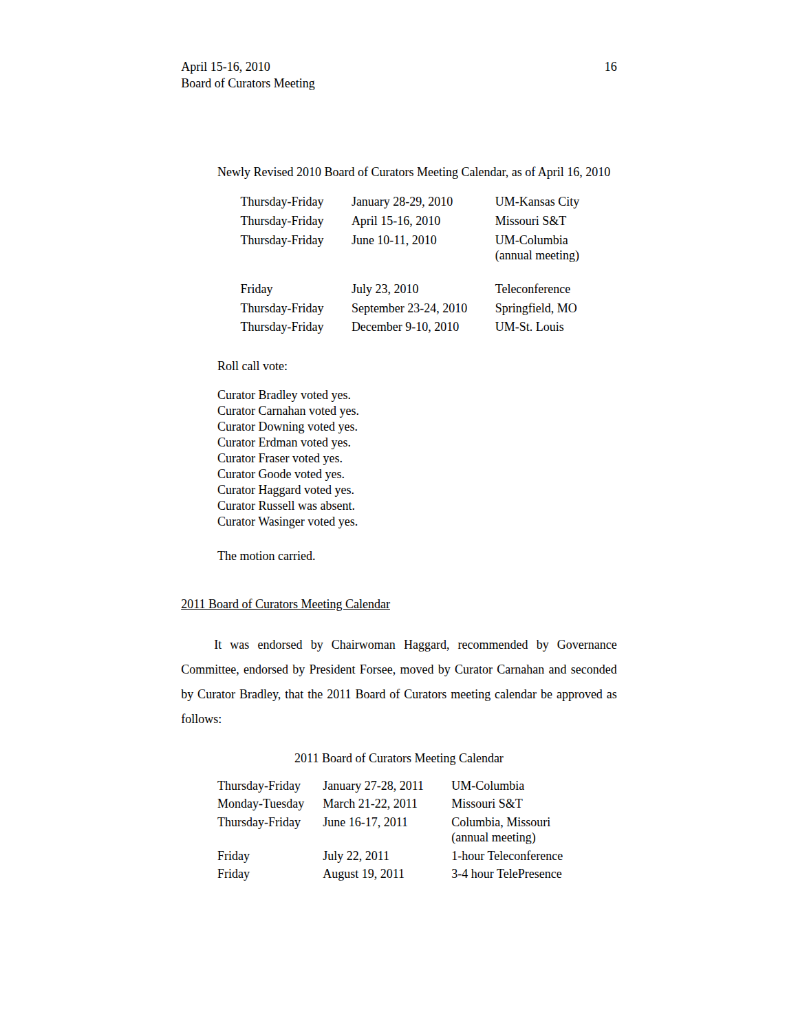April 15-16, 2010
Board of Curators Meeting
16
Newly Revised 2010 Board of Curators Meeting Calendar, as of April 16, 2010
| Thursday-Friday | January 28-29, 2010 | UM-Kansas City |
| Thursday-Friday | April 15-16, 2010 | Missouri S&T |
| Thursday-Friday | June 10-11, 2010 | UM-Columbia (annual meeting) |
| Friday | July 23, 2010 | Teleconference |
| Thursday-Friday | September 23-24, 2010 | Springfield, MO |
| Thursday-Friday | December 9-10, 2010 | UM-St. Louis |
Roll call vote:
Curator Bradley voted yes.
Curator Carnahan voted yes.
Curator Downing voted yes.
Curator Erdman voted yes.
Curator Fraser voted yes.
Curator Goode voted yes.
Curator Haggard voted yes.
Curator Russell was absent.
Curator Wasinger voted yes.
The motion carried.
2011 Board of Curators Meeting Calendar
It was endorsed by Chairwoman Haggard, recommended by Governance Committee, endorsed by President Forsee, moved by Curator Carnahan and seconded by Curator Bradley, that the 2011 Board of Curators meeting calendar be approved as follows:
2011 Board of Curators Meeting Calendar
| Thursday-Friday | January 27-28, 2011 | UM-Columbia |
| Monday-Tuesday | March 21-22, 2011 | Missouri S&T |
| Thursday-Friday | June 16-17, 2011 | Columbia, Missouri (annual meeting) |
| Friday | July 22, 2011 | 1-hour Teleconference |
| Friday | August 19, 2011 | 3-4 hour TelePresence |